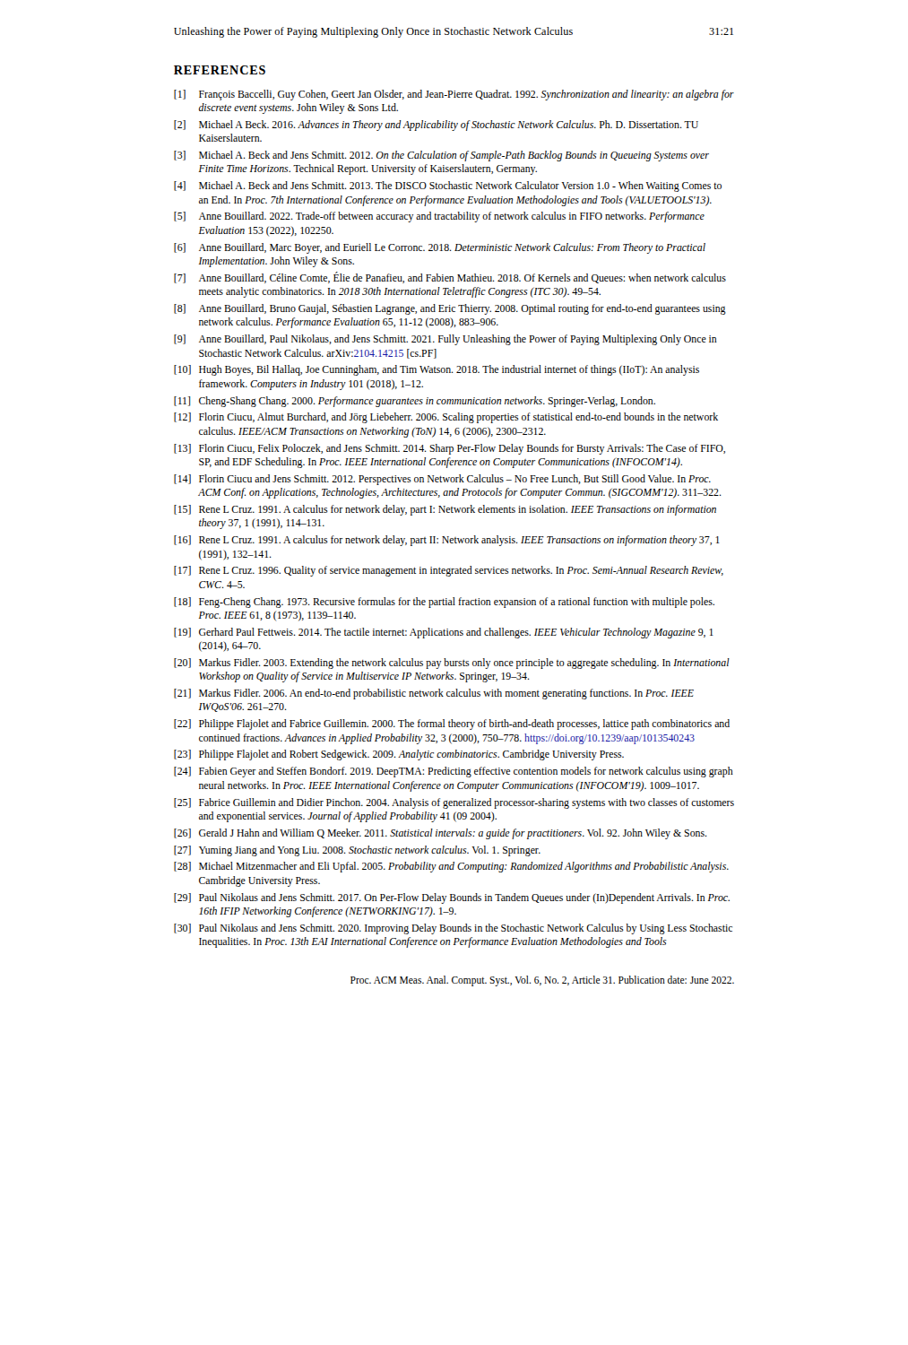Unleashing the Power of Paying Multiplexing Only Once in Stochastic Network Calculus 31:21
REFERENCES
[1] François Baccelli, Guy Cohen, Geert Jan Olsder, and Jean-Pierre Quadrat. 1992. Synchronization and linearity: an algebra for discrete event systems. John Wiley & Sons Ltd.
[2] Michael A Beck. 2016. Advances in Theory and Applicability of Stochastic Network Calculus. Ph. D. Dissertation. TU Kaiserslautern.
[3] Michael A. Beck and Jens Schmitt. 2012. On the Calculation of Sample-Path Backlog Bounds in Queueing Systems over Finite Time Horizons. Technical Report. University of Kaiserslautern, Germany.
[4] Michael A. Beck and Jens Schmitt. 2013. The DISCO Stochastic Network Calculator Version 1.0 - When Waiting Comes to an End. In Proc. 7th International Conference on Performance Evaluation Methodologies and Tools (VALUETOOLS'13).
[5] Anne Bouillard. 2022. Trade-off between accuracy and tractability of network calculus in FIFO networks. Performance Evaluation 153 (2022), 102250.
[6] Anne Bouillard, Marc Boyer, and Euriell Le Corronc. 2018. Deterministic Network Calculus: From Theory to Practical Implementation. John Wiley & Sons.
[7] Anne Bouillard, Céline Comte, Élie de Panafieu, and Fabien Mathieu. 2018. Of Kernels and Queues: when network calculus meets analytic combinatorics. In 2018 30th International Teletraffic Congress (ITC 30). 49–54.
[8] Anne Bouillard, Bruno Gaujal, Sébastien Lagrange, and Eric Thierry. 2008. Optimal routing for end-to-end guarantees using network calculus. Performance Evaluation 65, 11-12 (2008), 883–906.
[9] Anne Bouillard, Paul Nikolaus, and Jens Schmitt. 2021. Fully Unleashing the Power of Paying Multiplexing Only Once in Stochastic Network Calculus. arXiv:2104.14215 [cs.PF]
[10] Hugh Boyes, Bil Hallaq, Joe Cunningham, and Tim Watson. 2018. The industrial internet of things (IIoT): An analysis framework. Computers in Industry 101 (2018), 1–12.
[11] Cheng-Shang Chang. 2000. Performance guarantees in communication networks. Springer-Verlag, London.
[12] Florin Ciucu, Almut Burchard, and Jörg Liebeherr. 2006. Scaling properties of statistical end-to-end bounds in the network calculus. IEEE/ACM Transactions on Networking (ToN) 14, 6 (2006), 2300–2312.
[13] Florin Ciucu, Felix Poloczek, and Jens Schmitt. 2014. Sharp Per-Flow Delay Bounds for Bursty Arrivals: The Case of FIFO, SP, and EDF Scheduling. In Proc. IEEE International Conference on Computer Communications (INFOCOM'14).
[14] Florin Ciucu and Jens Schmitt. 2012. Perspectives on Network Calculus – No Free Lunch, But Still Good Value. In Proc. ACM Conf. on Applications, Technologies, Architectures, and Protocols for Computer Commun. (SIGCOMM'12). 311–322.
[15] Rene L Cruz. 1991. A calculus for network delay, part I: Network elements in isolation. IEEE Transactions on information theory 37, 1 (1991), 114–131.
[16] Rene L Cruz. 1991. A calculus for network delay, part II: Network analysis. IEEE Transactions on information theory 37, 1 (1991), 132–141.
[17] Rene L Cruz. 1996. Quality of service management in integrated services networks. In Proc. Semi-Annual Research Review, CWC. 4–5.
[18] Feng-Cheng Chang. 1973. Recursive formulas for the partial fraction expansion of a rational function with multiple poles. Proc. IEEE 61, 8 (1973), 1139–1140.
[19] Gerhard Paul Fettweis. 2014. The tactile internet: Applications and challenges. IEEE Vehicular Technology Magazine 9, 1 (2014), 64–70.
[20] Markus Fidler. 2003. Extending the network calculus pay bursts only once principle to aggregate scheduling. In International Workshop on Quality of Service in Multiservice IP Networks. Springer, 19–34.
[21] Markus Fidler. 2006. An end-to-end probabilistic network calculus with moment generating functions. In Proc. IEEE IWQoS'06. 261–270.
[22] Philippe Flajolet and Fabrice Guillemin. 2000. The formal theory of birth-and-death processes, lattice path combinatorics and continued fractions. Advances in Applied Probability 32, 3 (2000), 750–778. https://doi.org/10.1239/aap/1013540243
[23] Philippe Flajolet and Robert Sedgewick. 2009. Analytic combinatorics. Cambridge University Press.
[24] Fabien Geyer and Steffen Bondorf. 2019. DeepTMA: Predicting effective contention models for network calculus using graph neural networks. In Proc. IEEE International Conference on Computer Communications (INFOCOM'19). 1009–1017.
[25] Fabrice Guillemin and Didier Pinchon. 2004. Analysis of generalized processor-sharing systems with two classes of customers and exponential services. Journal of Applied Probability 41 (09 2004).
[26] Gerald J Hahn and William Q Meeker. 2011. Statistical intervals: a guide for practitioners. Vol. 92. John Wiley & Sons.
[27] Yuming Jiang and Yong Liu. 2008. Stochastic network calculus. Vol. 1. Springer.
[28] Michael Mitzenmacher and Eli Upfal. 2005. Probability and Computing: Randomized Algorithms and Probabilistic Analysis. Cambridge University Press.
[29] Paul Nikolaus and Jens Schmitt. 2017. On Per-Flow Delay Bounds in Tandem Queues under (In)Dependent Arrivals. In Proc. 16th IFIP Networking Conference (NETWORKING'17). 1–9.
[30] Paul Nikolaus and Jens Schmitt. 2020. Improving Delay Bounds in the Stochastic Network Calculus by Using Less Stochastic Inequalities. In Proc. 13th EAI International Conference on Performance Evaluation Methodologies and Tools
Proc. ACM Meas. Anal. Comput. Syst., Vol. 6, No. 2, Article 31. Publication date: June 2022.